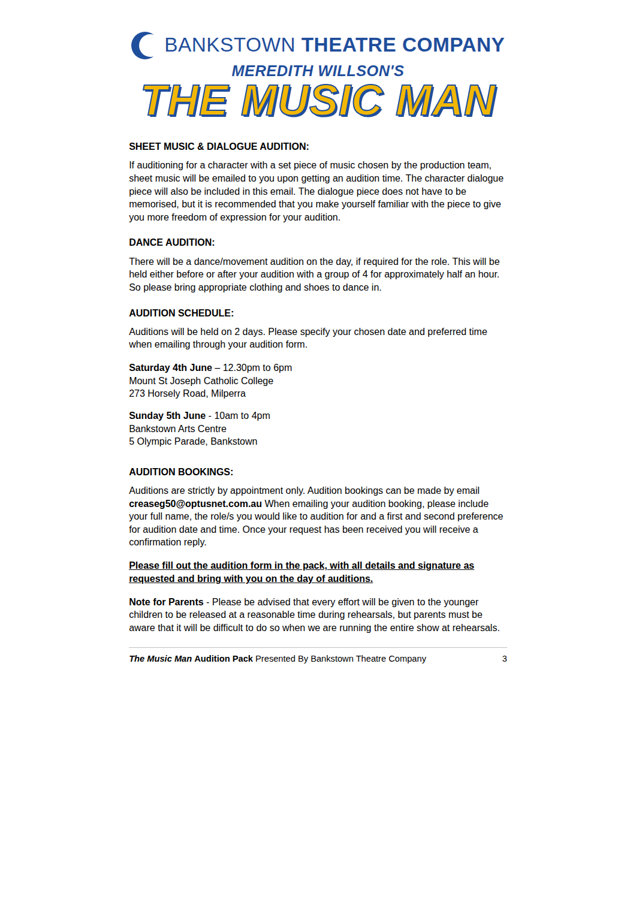BANKSTOWN THEATRE COMPANY
Meredith Willson's
The Music Man
SHEET MUSIC & DIALOGUE AUDITION:
If auditioning for a character with a set piece of music chosen by the production team, sheet music will be emailed to you upon getting an audition time. The character dialogue piece will also be included in this email. The dialogue piece does not have to be memorised, but it is recommended that you make yourself familiar with the piece to give you more freedom of expression for your audition.
DANCE AUDITION:
There will be a dance/movement audition on the day, if required for the role. This will be held either before or after your audition with a group of 4 for approximately half an hour. So please bring appropriate clothing and shoes to dance in.
AUDITION SCHEDULE:
Auditions will be held on 2 days. Please specify your chosen date and preferred time when emailing through your audition form.
Saturday 4th June – 12.30pm to 6pm Mount St Joseph Catholic College 273 Horsely Road, Milperra
Sunday 5th June - 10am to 4pm Bankstown Arts Centre 5 Olympic Parade, Bankstown
AUDITION BOOKINGS:
Auditions are strictly by appointment only. Audition bookings can be made by email creaseg50@optusnet.com.au When emailing your audition booking, please include your full name, the role/s you would like to audition for and a first and second preference for audition date and time. Once your request has been received you will receive a confirmation reply.
Please fill out the audition form in the pack, with all details and signature as requested and bring with you on the day of auditions.
Note for Parents - Please be advised that every effort will be given to the younger children to be released at a reasonable time during rehearsals, but parents must be aware that it will be difficult to do so when we are running the entire show at rehearsals.
The Music Man Audition Pack Presented By Bankstown Theatre Company
3